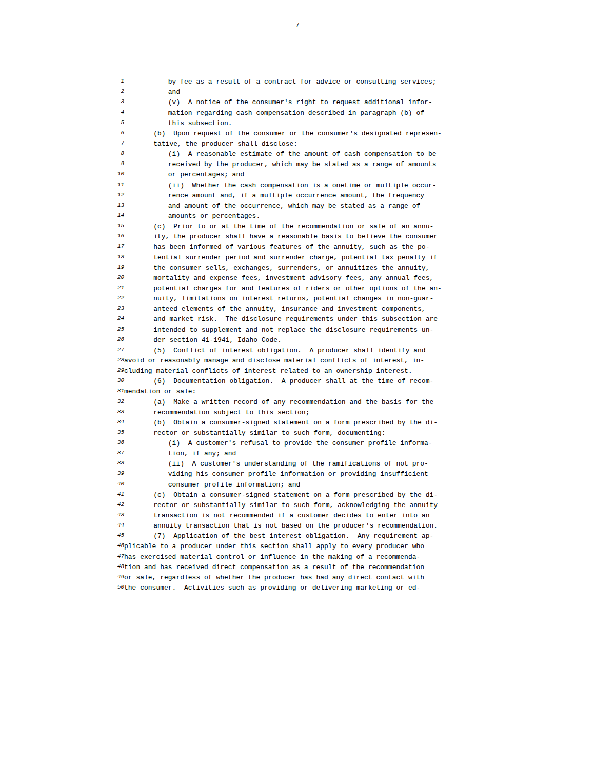7
| 1 | by fee as a result of a contract for advice or consulting services; |
| 2 | and |
| 3 | (v) A notice of the consumer's right to request additional infor- |
| 4 | mation regarding cash compensation described in paragraph (b) of |
| 5 | this subsection. |
| 6 | (b) Upon request of the consumer or the consumer's designated represen- |
| 7 | tative, the producer shall disclose: |
| 8 | (i) A reasonable estimate of the amount of cash compensation to be |
| 9 | received by the producer, which may be stated as a range of amounts |
| 10 | or percentages; and |
| 11 | (ii) Whether the cash compensation is a onetime or multiple occur- |
| 12 | rence amount and, if a multiple occurrence amount, the frequency |
| 13 | and amount of the occurrence, which may be stated as a range of |
| 14 | amounts or percentages. |
| 15 | (c) Prior to or at the time of the recommendation or sale of an annu- |
| 16 | ity, the producer shall have a reasonable basis to believe the consumer |
| 17 | has been informed of various features of the annuity, such as the po- |
| 18 | tential surrender period and surrender charge, potential tax penalty if |
| 19 | the consumer sells, exchanges, surrenders, or annuitizes the annuity, |
| 20 | mortality and expense fees, investment advisory fees, any annual fees, |
| 21 | potential charges for and features of riders or other options of the an- |
| 22 | nuity, limitations on interest returns, potential changes in non-guar- |
| 23 | anteed elements of the annuity, insurance and investment components, |
| 24 | and market risk. The disclosure requirements under this subsection are |
| 25 | intended to supplement and not replace the disclosure requirements un- |
| 26 | der section 41-1941, Idaho Code. |
| 27 | (5) Conflict of interest obligation. A producer shall identify and |
| 28 | avoid or reasonably manage and disclose material conflicts of interest, in- |
| 29 | cluding material conflicts of interest related to an ownership interest. |
| 30 | (6) Documentation obligation. A producer shall at the time of recom- |
| 31 | mendation or sale: |
| 32 | (a) Make a written record of any recommendation and the basis for the |
| 33 | recommendation subject to this section; |
| 34 | (b) Obtain a consumer-signed statement on a form prescribed by the di- |
| 35 | rector or substantially similar to such form, documenting: |
| 36 | (i) A customer's refusal to provide the consumer profile informa- |
| 37 | tion, if any; and |
| 38 | (ii) A customer's understanding of the ramifications of not pro- |
| 39 | viding his consumer profile information or providing insufficient |
| 40 | consumer profile information; and |
| 41 | (c) Obtain a consumer-signed statement on a form prescribed by the di- |
| 42 | rector or substantially similar to such form, acknowledging the annuity |
| 43 | transaction is not recommended if a customer decides to enter into an |
| 44 | annuity transaction that is not based on the producer's recommendation. |
| 45 | (7) Application of the best interest obligation. Any requirement ap- |
| 46 | plicable to a producer under this section shall apply to every producer who |
| 47 | has exercised material control or influence in the making of a recommenda- |
| 48 | tion and has received direct compensation as a result of the recommendation |
| 49 | or sale, regardless of whether the producer has had any direct contact with |
| 50 | the consumer. Activities such as providing or delivering marketing or ed- |